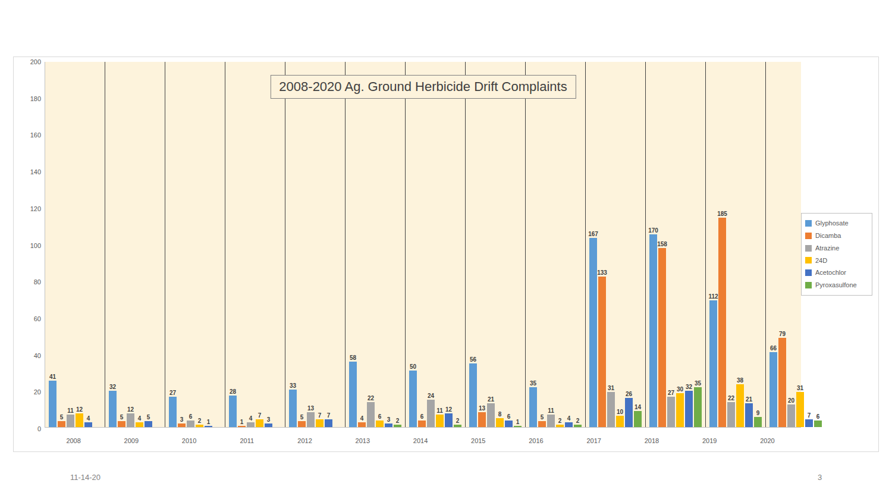200
180
160
140
120
100
80
60
40
20
0
2008-2020 Ag. Ground Herbicide Drift Complaints
41
5
11
12
4
32
5
12
4
5
27
3
6
2
1
28
1
4
7
3
33
5
13
7
7
58
4
22
6
3
2
50
6
24
11
12
2
56
13
21
8
6
1
35
5
11
2
4
2
167
133
31
10
26
14
170
158
27
30
32
35
112
185
22
38
21
9
66
79
20
31
7
6
2008
2009
2010
2011
2012
2013
2014
2015
2016
2017
2018
2019
2020
Glyphosate
Dicamba
Atrazine
24D
Acetochlor
Pyroxasulfone
11-14-20
3